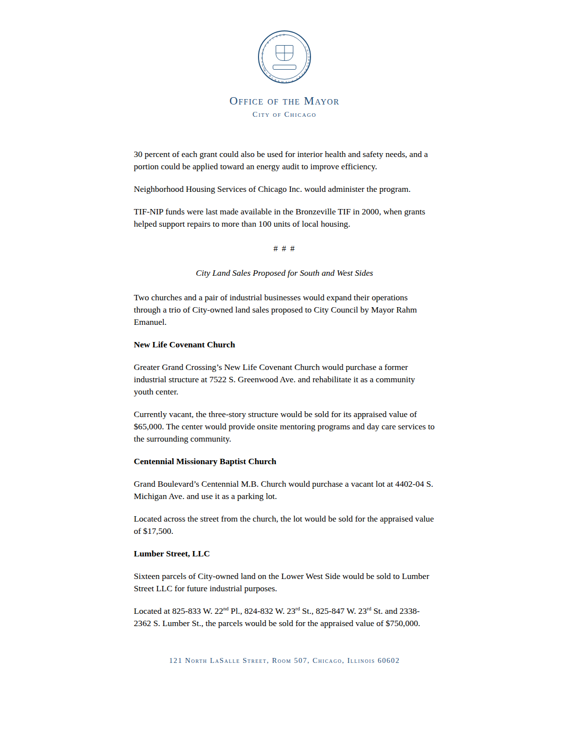C I T Y O F C H I C A G O I N C O R P O R A T E D 4 t h M A R C H 1 8 3 7
Office of the Mayor
City of Chicago
30 percent of each grant could also be used for interior health and safety needs, and a portion could be applied toward an energy audit to improve efficiency.
Neighborhood Housing Services of Chicago Inc. would administer the program.
TIF-NIP funds were last made available in the Bronzeville TIF in 2000, when grants helped support repairs to more than 100 units of local housing.
# # #
City Land Sales Proposed for South and West Sides
Two churches and a pair of industrial businesses would expand their operations through a trio of City-owned land sales proposed to City Council by Mayor Rahm Emanuel.
New Life Covenant Church
Greater Grand Crossing’s New Life Covenant Church would purchase a former industrial structure at 7522 S. Greenwood Ave. and rehabilitate it as a community youth center.
Currently vacant, the three-story structure would be sold for its appraised value of $65,000. The center would provide onsite mentoring programs and day care services to the surrounding community.
Centennial Missionary Baptist Church
Grand Boulevard’s Centennial M.B. Church would purchase a vacant lot at 4402-04 S. Michigan Ave. and use it as a parking lot.
Located across the street from the church, the lot would be sold for the appraised value of $17,500.
Lumber Street, LLC
Sixteen parcels of City-owned land on the Lower West Side would be sold to Lumber Street LLC for future industrial purposes.
Located at 825-833 W. 22nd Pl., 824-832 W. 23rd St., 825-847 W. 23rd St. and 2338-2362 S. Lumber St., the parcels would be sold for the appraised value of $750,000.
121 North LaSalle Street, Room 507, Chicago, Illinois 60602